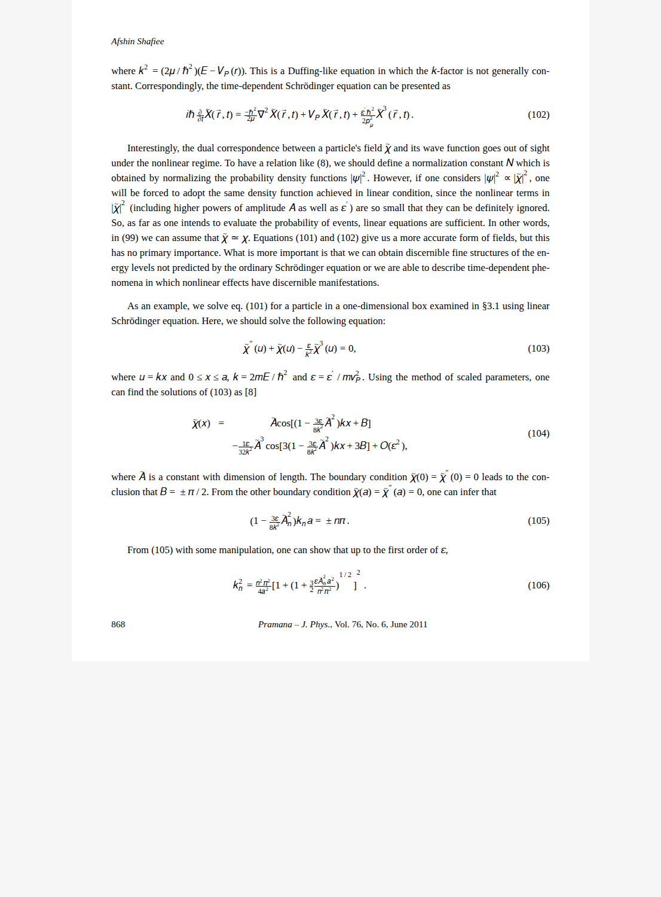Afshin Shafiee
where k2=(2μ/ℏ2)(E−VP(r)). This is a Duffing-like equation in which the k-factor is not generally constant. Correspondingly, the time-dependent Schrödinger equation can be presented as
iℏ∂∂t X~(r→,t) = −ℏ22μ ∇2 X~(r→,t) + VP X~(r→,t) + ε′ℏ22pμ2 X~3(r→,t) . (102)
Interestingly, the dual correspondence between a particle's field χ~ and its wave function goes out of sight under the nonlinear regime. To have a relation like (8), we should define a normalization constant N which is obtained by normalizing the probability density functions |ψ|2. However, if one considers |ψ|2∝|χ~|2, one will be forced to adopt the same density function achieved in linear condition, since the nonlinear terms in |χ~|2 (including higher powers of amplitude A as well as ε′) are so small that they can be definitely ignored. So, as far as one intends to evaluate the probability of events, linear equations are sufficient. In other words, in (99) we can assume that χ~≃χ. Equations (101) and (102) give us a more accurate form of fields, but this has no primary importance. What is more important is that we can obtain discernible fine structures of the energy levels not predicted by the ordinary Schrödinger equation or we are able to describe time-dependent phenomena in which nonlinear effects have discernible manifestations.
As an example, we solve eq. (101) for a particle in a one-dimensional box examined in §3.1 using linear Schrödinger equation. Here, we should solve the following equation:
χ~″(u) + χ~(u) − εk2 χ~3(u) =0, (103)
where u=kx and 0≤x≤a, k=2mE/ℏ2 and ε=ε′/mvP2. Using the method of scaled parameters, one can find the solutions of (103) as [8]
χ~(x) = A~cos [ (1−3ε8k2A~2) kx+B ] − 1ε32k2 A~3 cos [ 3 (1−3ε8k2A~2) kx+3B ] +O(ε2), (104)
where A~ is a constant with dimension of length. The boundary condition χ~(0)=χ~″(0)=0 leads to the conclusion that B=±π/2. From the other boundary condition χ~(a)=χ~″(a)=0, one can infer that
( 1− 3ε8k2 A~n2 ) kna =±nπ. (105)
From (105) with some manipulation, one can show that up to the first order of ε,
kn2 = n2π24a2 [ 1+ ( 1+ 32 εA~n2a2n2π2 ) 1/2 ] 2 . (106)
868 Pramana – J. Phys., Vol. 76, No. 6, June 2011